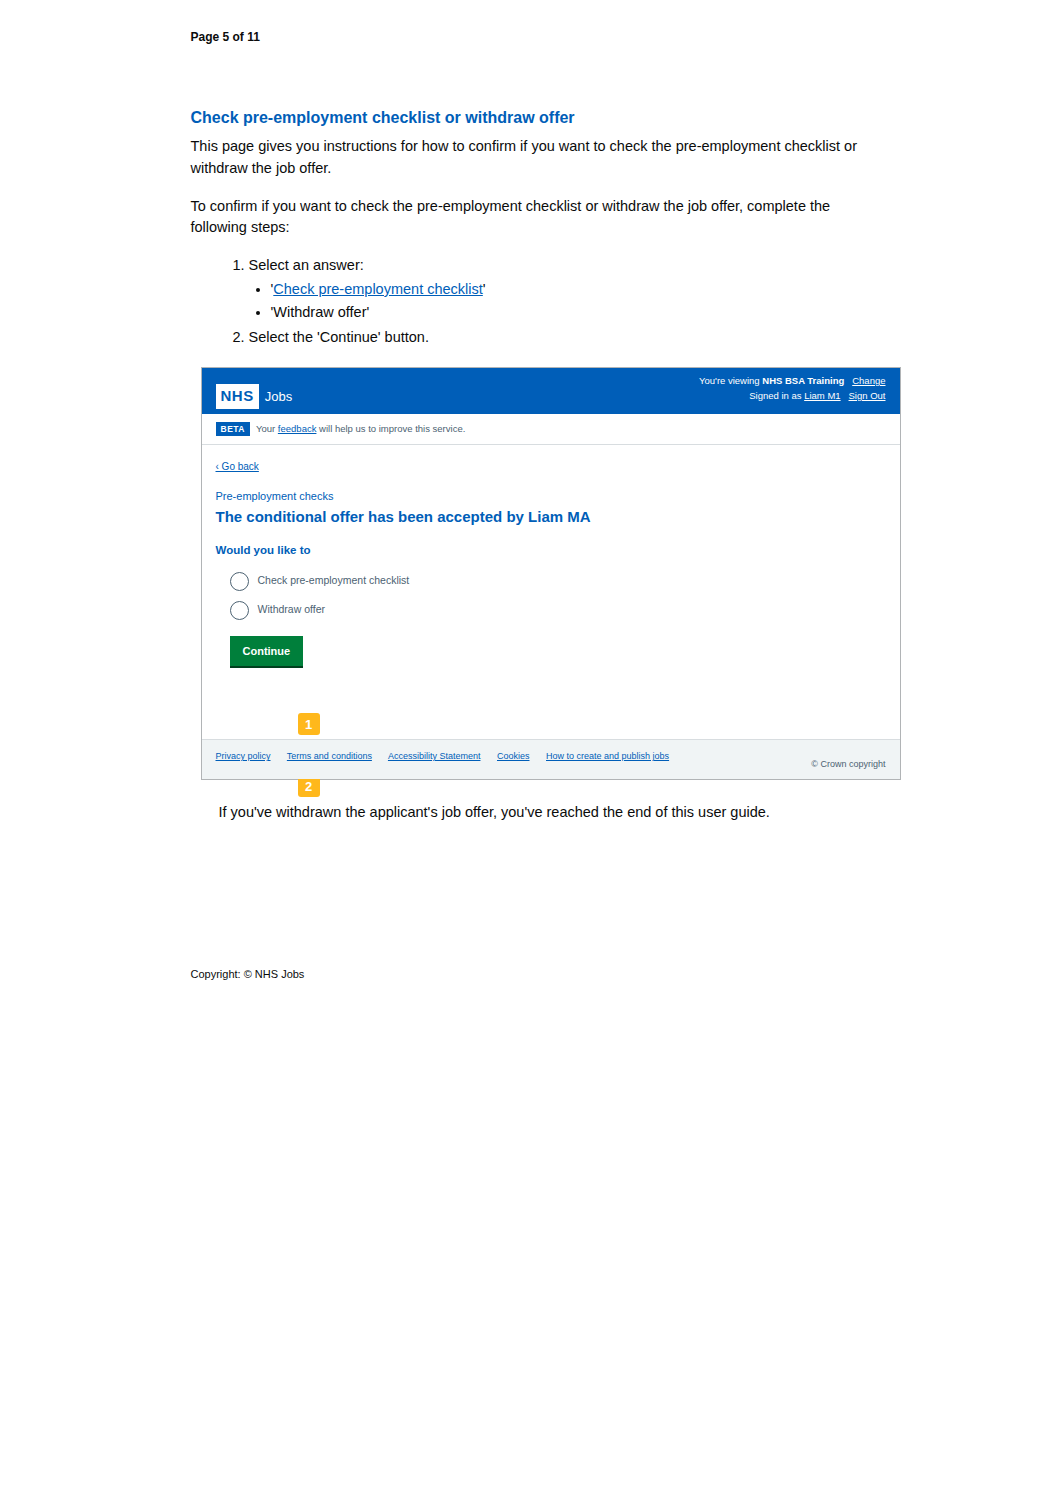Page 5 of 11
Check pre-employment checklist or withdraw offer
This page gives you instructions for how to confirm if you want to check the pre-employment checklist or withdraw the job offer.
To confirm if you want to check the pre-employment checklist or withdraw the job offer, complete the following steps:
Select an answer:
'Check pre-employment checklist'
'Withdraw offer'
Select the 'Continue' button.
NHS Jobs
You're viewing NHS BSA Training Change
Signed in as Liam M1 Sign Out
BETAYour feedback will help us to improve this service.
‹ Go back
Pre-employment checks
The conditional offer has been accepted by Liam MA
Would you like to
Check pre-employment checklist
Withdraw offer
Continue
1
2
Privacy policy Terms and conditions Accessibility Statement Cookies How to create and publish jobs © Crown copyright
If you've withdrawn the applicant's job offer, you've reached the end of this user guide.
Copyright: © NHS Jobs